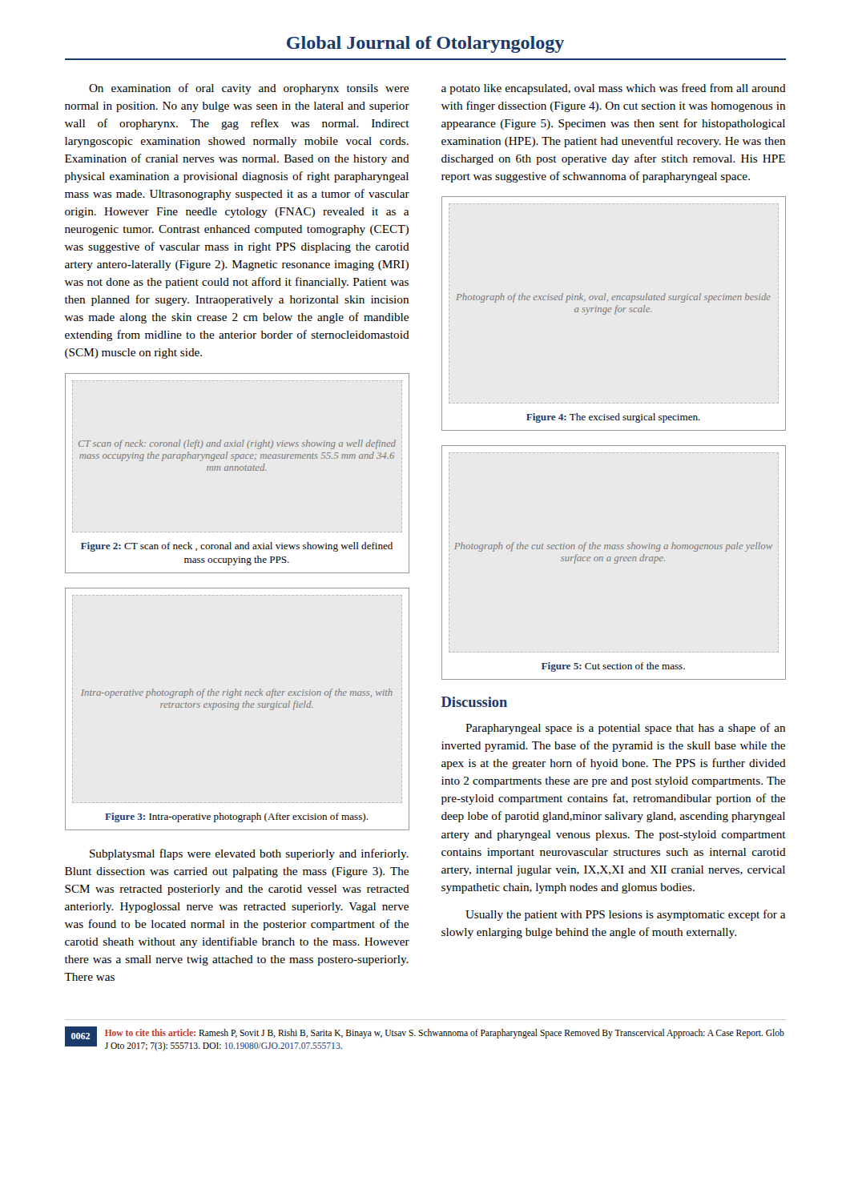Global Journal of Otolaryngology
On examination of oral cavity and oropharynx tonsils were normal in position. No any bulge was seen in the lateral and superior wall of oropharynx. The gag reflex was normal. Indirect laryngoscopic examination showed normally mobile vocal cords. Examination of cranial nerves was normal. Based on the history and physical examination a provisional diagnosis of right parapharyngeal mass was made. Ultrasonography suspected it as a tumor of vascular origin. However Fine needle cytology (FNAC) revealed it as a neurogenic tumor. Contrast enhanced computed tomography (CECT) was suggestive of vascular mass in right PPS displacing the carotid artery antero-laterally (Figure 2). Magnetic resonance imaging (MRI) was not done as the patient could not afford it financially. Patient was then planned for sugery. Intraoperatively a horizontal skin incision was made along the skin crease 2 cm below the angle of mandible extending from midline to the anterior border of sternocleidomastoid (SCM) muscle on right side.
CT scan of neck: coronal (left) and axial (right) views showing a well defined mass occupying the parapharyngeal space; measurements 55.5 mm and 34.6 mm annotated.
Figure 2: CT scan of neck , coronal and axial views showing well defined mass occupying the PPS.
Intra-operative photograph of the right neck after excision of the mass, with retractors exposing the surgical field.
Figure 3: Intra-operative photograph (After excision of mass).
Subplatysmal flaps were elevated both superiorly and inferiorly. Blunt dissection was carried out palpating the mass (Figure 3). The SCM was retracted posteriorly and the carotid vessel was retracted anteriorly. Hypoglossal nerve was retracted superiorly. Vagal nerve was found to be located normal in the posterior compartment of the carotid sheath without any identifiable branch to the mass. However there was a small nerve twig attached to the mass postero-superiorly. There was
a potato like encapsulated, oval mass which was freed from all around with finger dissection (Figure 4). On cut section it was homogenous in appearance (Figure 5). Specimen was then sent for histopathological examination (HPE). The patient had uneventful recovery. He was then discharged on 6th post operative day after stitch removal. His HPE report was suggestive of schwannoma of parapharyngeal space.
Photograph of the excised pink, oval, encapsulated surgical specimen beside a syringe for scale.
Figure 4: The excised surgical specimen.
Photograph of the cut section of the mass showing a homogenous pale yellow surface on a green drape.
Figure 5: Cut section of the mass.
Discussion
Parapharyngeal space is a potential space that has a shape of an inverted pyramid. The base of the pyramid is the skull base while the apex is at the greater horn of hyoid bone. The PPS is further divided into 2 compartments these are pre and post styloid compartments. The pre-styloid compartment contains fat, retromandibular portion of the deep lobe of parotid gland,minor salivary gland, ascending pharyngeal artery and pharyngeal venous plexus. The post-styloid compartment contains important neurovascular structures such as internal carotid artery, internal jugular vein, IX,X,XI and XII cranial nerves, cervical sympathetic chain, lymph nodes and glomus bodies.
Usually the patient with PPS lesions is asymptomatic except for a slowly enlarging bulge behind the angle of mouth externally.
0062
How to cite this article: Ramesh P, Sovit J B, Rishi B, Sarita K, Binaya w, Utsav S. Schwannoma of Parapharyngeal Space Removed By Transcervical Approach: A Case Report. Glob J Oto 2017; 7(3): 555713. DOI: 10.19080/GJO.2017.07.555713.